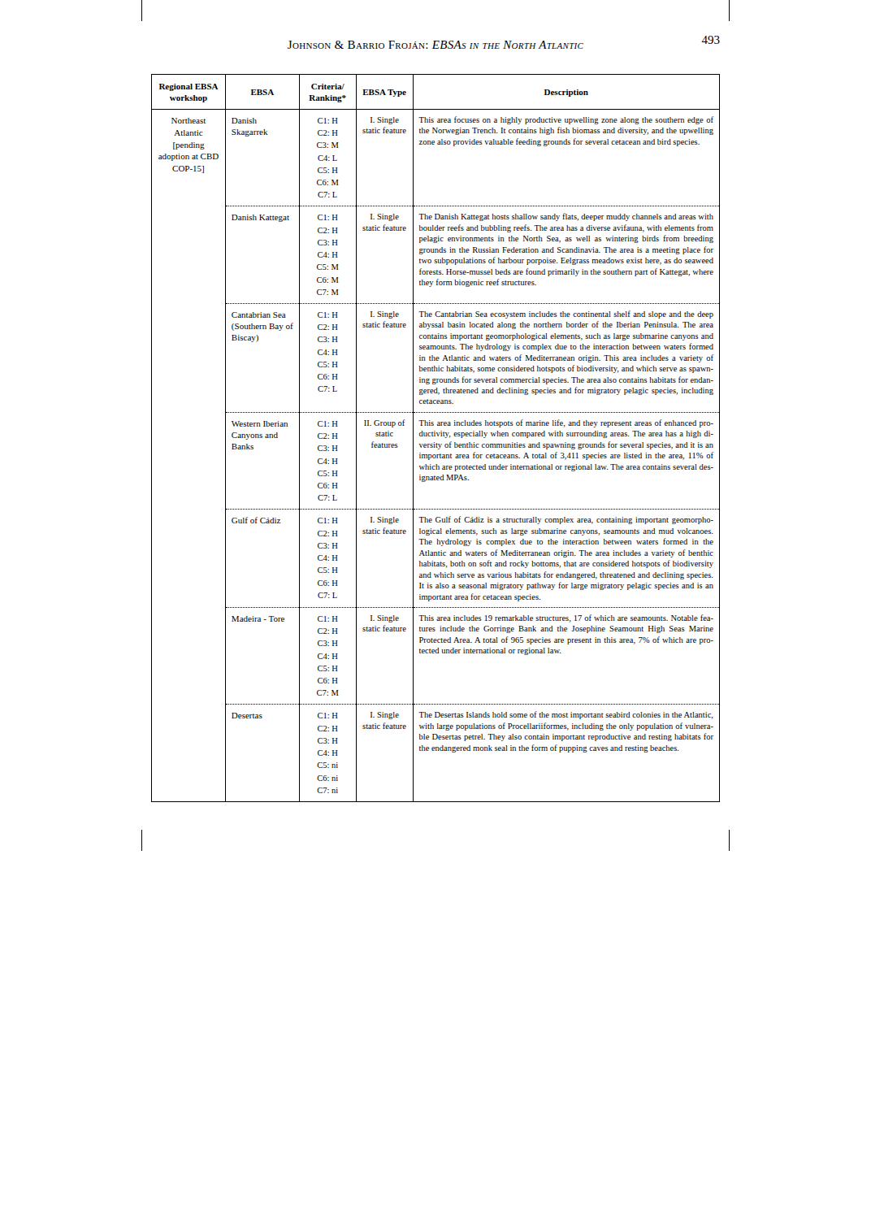Johnson & Barrio Froján: EBSAs in the North Atlantic
493
| Regional EBSA workshop | EBSA | Criteria/ Ranking* | EBSA Type | Description |
| --- | --- | --- | --- | --- |
| Northeast Atlantic [pending adoption at CBD COP-15] | Danish Skagarrek | C1: H C2: H C3: M C4: L C5: H C6: M C7: L | I. Single static feature | This area focuses on a highly productive upwelling zone along the southern edge of the Norwegian Trench. It contains high fish biomass and diversity, and the upwelling zone also provides valuable feeding grounds for several cetacean and bird species. |
| Danish Kattegat | C1: H C2: H C3: H C4: H C5: M C6: M C7: M | I. Single static feature | The Danish Kattegat hosts shallow sandy flats, deeper muddy channels and areas with boulder reefs and bubbling reefs. The area has a diverse avifauna, with elements from pelagic environments in the North Sea, as well as wintering birds from breeding grounds in the Russian Federation and Scandinavia. The area is a meeting place for two subpopulations of harbour porpoise. Eelgrass meadows exist here, as do seaweed forests. Horse-mussel beds are found primarily in the southern part of Kattegat, where they form biogenic reef structures. |
| Cantabrian Sea (Southern Bay of Biscay) | C1: H C2: H C3: H C4: H C5: H C6: H C7: L | I. Single static feature | The Cantabrian Sea ecosystem includes the continental shelf and slope and the deep abyssal basin located along the northern border of the Iberian Peninsula. The area contains important geomorphological elements, such as large submarine canyons and seamounts. The hydrology is complex due to the interaction between waters formed in the Atlantic and waters of Mediterranean origin. This area includes a variety of benthic habitats, some considered hotspots of biodiversity, and which serve as spawning grounds for several commercial species. The area also contains habitats for endangered, threatened and declining species and for migratory pelagic species, including cetaceans. |
| Western Iberian Canyons and Banks | C1: H C2: H C3: H C4: H C5: H C6: H C7: L | II. Group of static features | This area includes hotspots of marine life, and they represent areas of enhanced productivity, especially when compared with surrounding areas. The area has a high diversity of benthic communities and spawning grounds for several species, and it is an important area for cetaceans. A total of 3,411 species are listed in the area, 11% of which are protected under international or regional law. The area contains several designated MPAs. |
| Gulf of Cádiz | C1: H C2: H C3: H C4: H C5: H C6: H C7: L | I. Single static feature | The Gulf of Cádiz is a structurally complex area, containing important geomorphological elements, such as large submarine canyons, seamounts and mud volcanoes. The hydrology is complex due to the interaction between waters formed in the Atlantic and waters of Mediterranean origin. The area includes a variety of benthic habitats, both on soft and rocky bottoms, that are considered hotspots of biodiversity and which serve as various habitats for endangered, threatened and declining species. It is also a seasonal migratory pathway for large migratory pelagic species and is an important area for cetacean species. |
| Madeira - Tore | C1: H C2: H C3: H C4: H C5: H C6: H C7: M | I. Single static feature | This area includes 19 remarkable structures, 17 of which are seamounts. Notable features include the Gorringe Bank and the Josephine Seamount High Seas Marine Protected Area. A total of 965 species are present in this area, 7% of which are protected under international or regional law. |
| Desertas | C1: H C2: H C3: H C4: H C5: ni C6: ni C7: ni | I. Single static feature | The Desertas Islands hold some of the most important seabird colonies in the Atlantic, with large populations of Procellariiformes, including the only population of vulnerable Desertas petrel. They also contain important reproductive and resting habitats for the endangered monk seal in the form of pupping caves and resting beaches. |